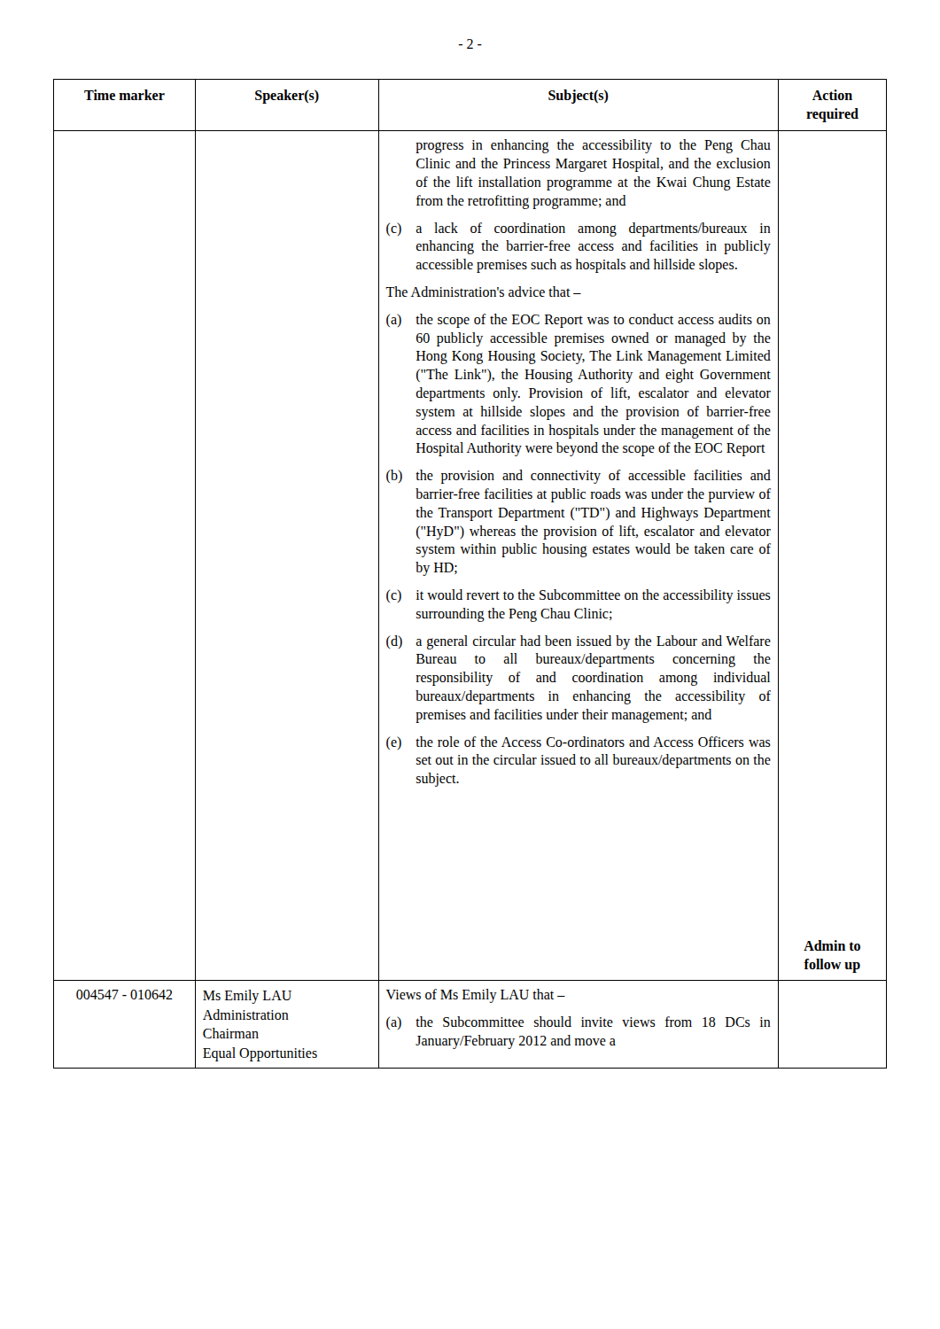- 2 -
| Time marker | Speaker(s) | Subject(s) | Action required |
| --- | --- | --- | --- |
| | | progress in enhancing the accessibility to the Peng Chau Clinic and the Princess Margaret Hospital, and the exclusion of the lift installation programme at the Kwai Chung Estate from the retrofitting programme; and (c) a lack of coordination among departments/bureaux in enhancing the barrier-free access and facilities in publicly accessible premises such as hospitals and hillside slopes. The Administration's advice that – (a) the scope of the EOC Report was to conduct access audits on 60 publicly accessible premises owned or managed by the Hong Kong Housing Society, The Link Management Limited ("The Link"), the Housing Authority and eight Government departments only. Provision of lift, escalator and elevator system at hillside slopes and the provision of barrier-free access and facilities in hospitals under the management of the Hospital Authority were beyond the scope of the EOC Report (b) the provision and connectivity of accessible facilities and barrier-free facilities at public roads was under the purview of the Transport Department ("TD") and Highways Department ("HyD") whereas the provision of lift, escalator and elevator system within public housing estates would be taken care of by HD; (c) it would revert to the Subcommittee on the accessibility issues surrounding the Peng Chau Clinic; (d) a general circular had been issued by the Labour and Welfare Bureau to all bureaux/departments concerning the responsibility of and coordination among individual bureaux/departments in enhancing the accessibility of premises and facilities under their management; and (e) the role of the Access Co-ordinators and Access Officers was set out in the circular issued to all bureaux/departments on the subject. | Admin to follow up |
| 004547 - 010642 | Ms Emily LAU Administration Chairman Equal Opportunities | Views of Ms Emily LAU that – (a) the Subcommittee should invite views from 18 DCs in January/February 2012 and move a | |